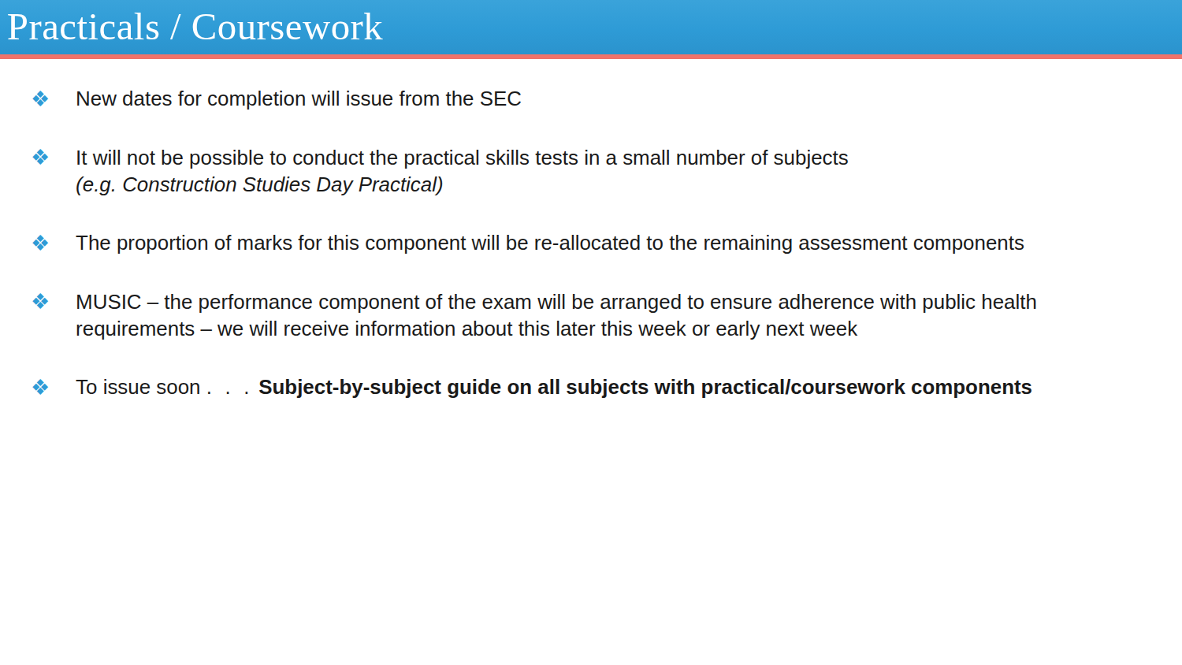Practicals / Coursework
New dates for completion will issue from the SEC
It will not be possible to conduct the practical skills tests in a small number of subjects
(e.g. Construction Studies Day Practical)
The proportion of marks for this component will be re-allocated to the remaining assessment components
MUSIC – the performance component of the exam will be arranged to ensure adherence with public health requirements – we will receive information about this later this week or early next week
To issue soon . . . Subject-by-subject guide on all subjects with practical/coursework components